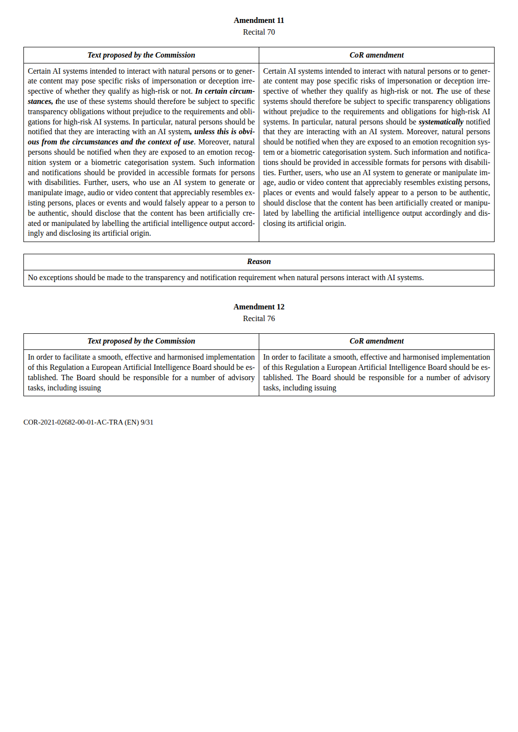Amendment 11
Recital 70
| Text proposed by the Commission | CoR amendment |
| --- | --- |
| Certain AI systems intended to interact with natural persons or to generate content may pose specific risks of impersonation or deception irrespective of whether they qualify as high-risk or not. In certain circumstances, t he use of these systems should therefore be subject to specific transparency obligations without prejudice to the requirements and obligations for high-risk AI systems. In particular, natural persons should be notified that they are interacting with an AI system , unless this is obvious from the circumstances and the context of use . Moreover, natural persons should be notified when they are exposed to an emotion recognition system or a biometric categorisation system. Such information and notifications should be provided in accessible formats for persons with disabilities. Further, users, who use an AI system to generate or manipulate image, audio or video content that appreciably resembles existing persons, places or events and would falsely appear to a person to be authentic, should disclose that the content has been artificially created or manipulated by labelling the artificial intelligence output accordingly and disclosing its artificial origin. | Certain AI systems intended to interact with natural persons or to generate content may pose specific risks of impersonation or deception irrespective of whether they qualify as high-risk or not. T he use of these systems should therefore be subject to specific transparency obligations without prejudice to the requirements and obligations for high-risk AI systems. In particular, natural persons should be systematically notified that they are interacting with an AI system. Moreover, natural persons should be notified when they are exposed to an emotion recognition system or a biometric categorisation system. Such information and notifications should be provided in accessible formats for persons with disabilities. Further, users, who use an AI system to generate or manipulate image, audio or video content that appreciably resembles existing persons, places or events and would falsely appear to a person to be authentic, should disclose that the content has been artificially created or manipulated by labelling the artificial intelligence output accordingly and disclosing its artificial origin. |
| Reason |
| --- |
| No exceptions should be made to the transparency and notification requirement when natural persons interact with AI systems. |
Amendment 12
Recital 76
| Text proposed by the Commission | CoR amendment |
| --- | --- |
| In order to facilitate a smooth, effective and harmonised implementation of this Regulation a European Artificial Intelligence Board should be established. The Board should be responsible for a number of advisory tasks, including issuing | In order to facilitate a smooth, effective and harmonised implementation of this Regulation a European Artificial Intelligence Board should be established. The Board should be responsible for a number of advisory tasks, including issuing |
COR-2021-02682-00-01-AC-TRA (EN) 9/31